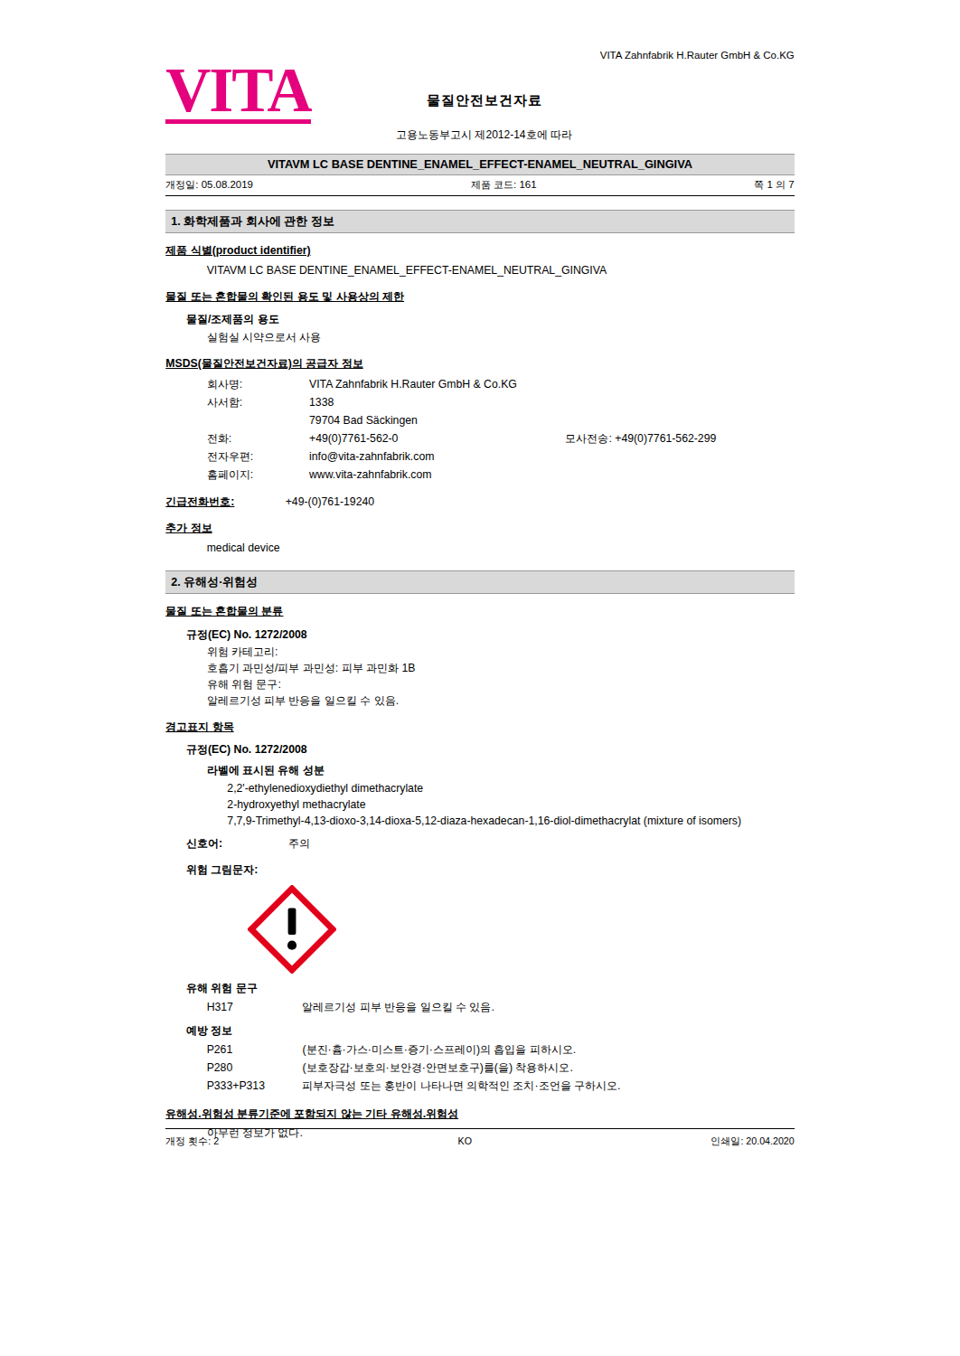VITA Zahnfabrik H.Rauter GmbH & Co.KG
VITA
물질안전보건자료
고용노동부고시 제2012-14호에 따라
VITAVM LC BASE DENTINE_ENAMEL_EFFECT-ENAMEL_NEUTRAL_GINGIVA
개정일: 05.08.2019
제품 코드: 161
쪽 1 의 7
1. 화학제품과 회사에 관한 정보
제품 식별(product identifier)
VITAVM LC BASE DENTINE_ENAMEL_EFFECT-ENAMEL_NEUTRAL_GINGIVA
물질 또는 혼합물의 확인된 용도 및 사용상의 제한
물질/조제품의 용도
실험실 시약으로서 사용
MSDS(물질안전보건자료)의 공급자 정보
| 회사명: | VITA Zahnfabrik H.Rauter GmbH & Co.KG |
| 사서함: | 1338 |
| | 79704 Bad Säckingen |
| 전화: | +49(0)7761-562-0 | 모사전송: +49(0)7761-562-299 |
| 전자우편: | info@vita-zahnfabrik.com |
| 홈페이지: | www.vita-zahnfabrik.com |
긴급전화번호:
+49-(0)761-19240
추가 정보
medical device
2. 유해성·위험성
물질 또는 혼합물의 분류
규정(EC) No. 1272/2008
위험 카테고리:
호흡기 과민성/피부 과민성: 피부 과민화 1B
유해 위험 문구:
알레르기성 피부 반응을 일으킬 수 있음.
경고표지 항목
규정(EC) No. 1272/2008
라벨에 표시된 유해 성분
2,2'-ethylenedioxydiethyl dimethacrylate
2-hydroxyethyl methacrylate
7,7,9-Trimethyl-4,13-dioxo-3,14-dioxa-5,12-diaza-hexadecan-1,16-diol-dimethacrylat (mixture of isomers)
신호어:
주의
위험 그림문자:
유해 위험 문구
| H317 | 알레르기성 피부 반응을 일으킬 수 있음. |
예방 정보
| P261 | (분진·흄·가스·미스트·증기·스프레이)의 흡입을 피하시오. |
| P280 | (보호장갑·보호의·보안경·안면보호구)를(을) 착용하시오. |
| P333+P313 | 피부자극성 또는 홍반이 나타나면 의학적인 조치·조언을 구하시오. |
유해성.위험성 분류기준에 포함되지 않는 기타 유해성.위험성
아무런 정보가 없다.
개정 횟수: 2
KO
인쇄일: 20.04.2020